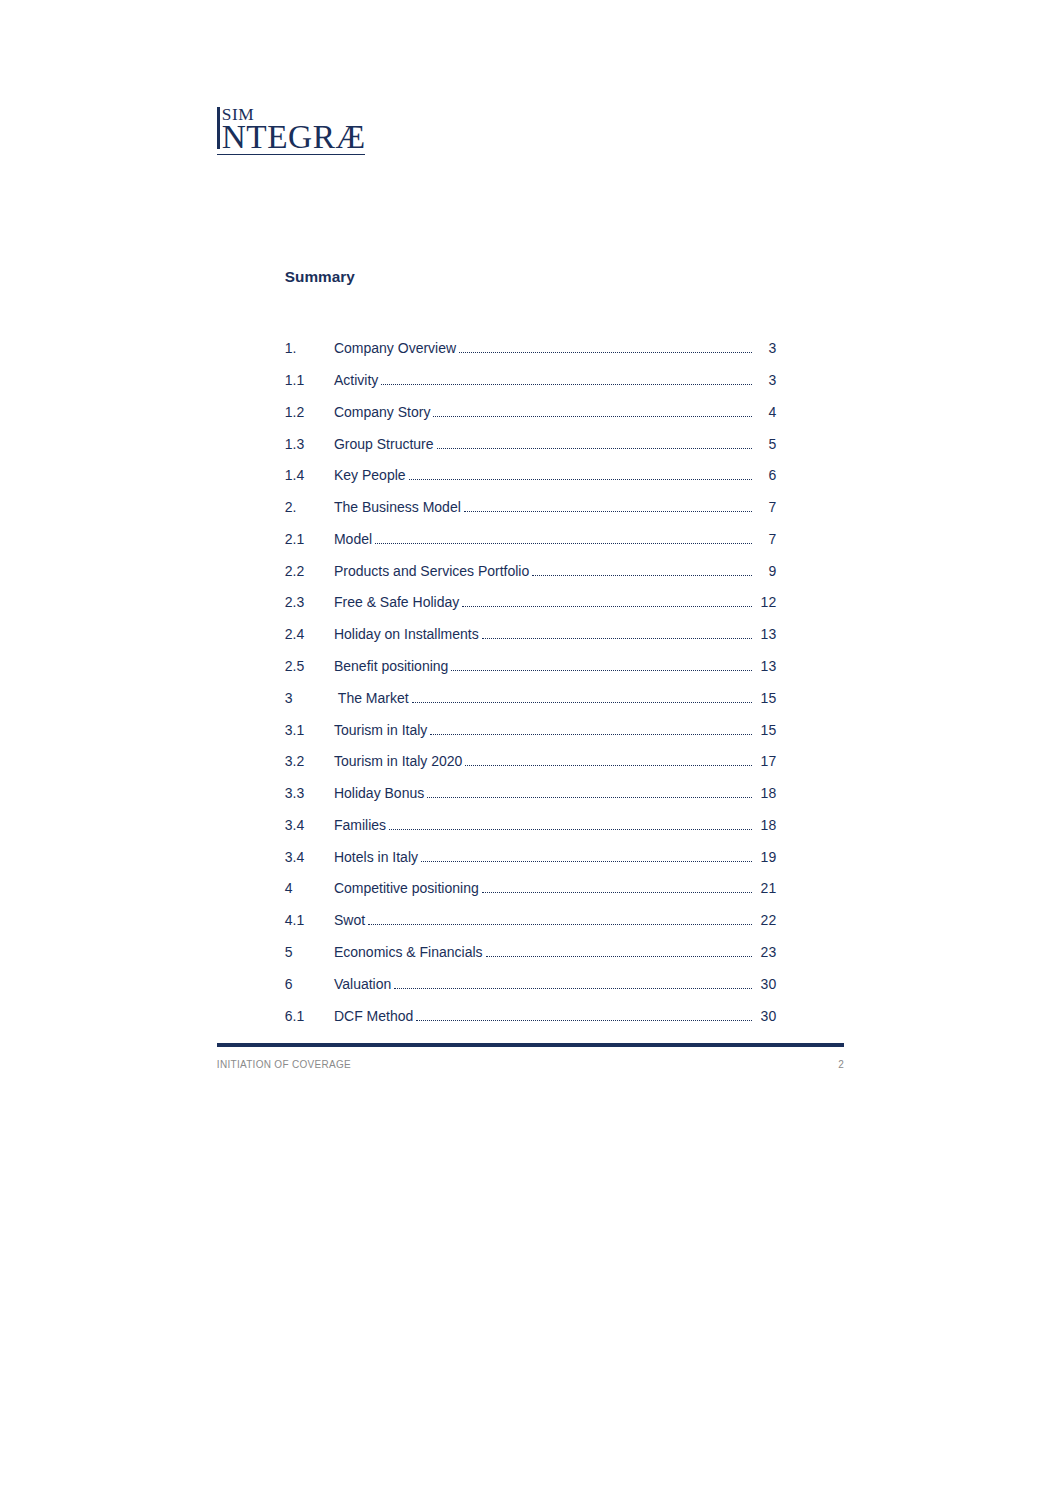SIM NTEGRÆ
Summary
1. Company Overview 3
1.1 Activity 3
1.2 Company Story 4
1.3 Group Structure 5
1.4 Key People 6
2. The Business Model 7
2.1 Model 7
2.2 Products and Services Portfolio 9
2.3 Free & Safe Holiday 12
2.4 Holiday on Installments 13
2.5 Benefit positioning 13
3 The Market 15
3.1 Tourism in Italy 15
3.2 Tourism in Italy 2020 17
3.3 Holiday Bonus 18
3.4 Families 18
3.4 Hotels in Italy 19
4 Competitive positioning 21
4.1 Swot 22
5 Economics & Financials 23
6 Valuation 30
6.1 DCF Method 30
INITIATION OF COVERAGE 2